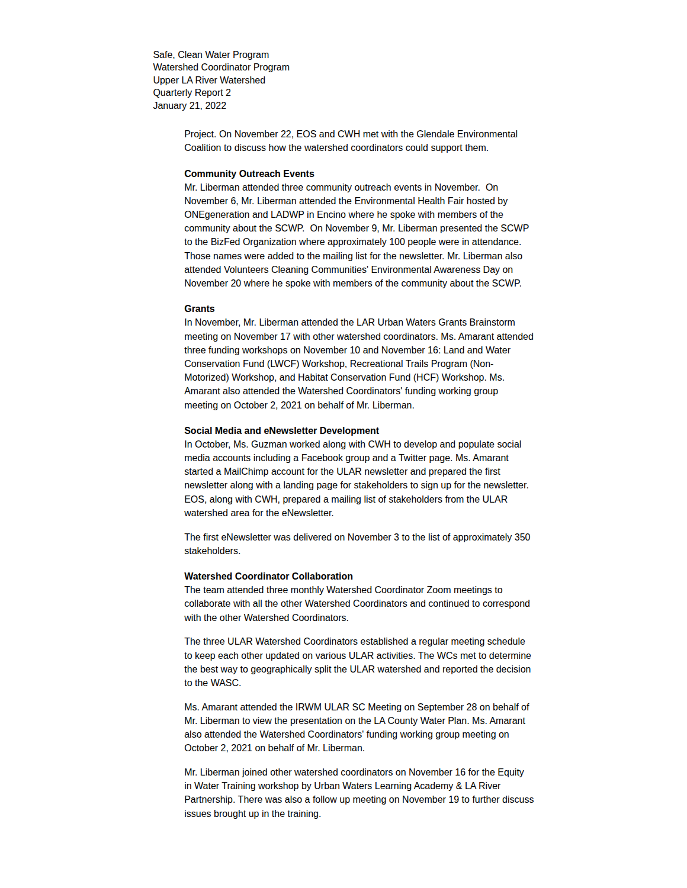Safe, Clean Water Program
Watershed Coordinator Program
Upper LA River Watershed
Quarterly Report 2
January 21, 2022
Project. On November 22, EOS and CWH met with the Glendale Environmental Coalition to discuss how the watershed coordinators could support them.
Community Outreach Events
Mr. Liberman attended three community outreach events in November. On November 6, Mr. Liberman attended the Environmental Health Fair hosted by ONEgeneration and LADWP in Encino where he spoke with members of the community about the SCWP. On November 9, Mr. Liberman presented the SCWP to the BizFed Organization where approximately 100 people were in attendance. Those names were added to the mailing list for the newsletter. Mr. Liberman also attended Volunteers Cleaning Communities' Environmental Awareness Day on November 20 where he spoke with members of the community about the SCWP.
Grants
In November, Mr. Liberman attended the LAR Urban Waters Grants Brainstorm meeting on November 17 with other watershed coordinators. Ms. Amarant attended three funding workshops on November 10 and November 16: Land and Water Conservation Fund (LWCF) Workshop, Recreational Trails Program (Non-Motorized) Workshop, and Habitat Conservation Fund (HCF) Workshop. Ms. Amarant also attended the Watershed Coordinators' funding working group meeting on October 2, 2021 on behalf of Mr. Liberman.
Social Media and eNewsletter Development
In October, Ms. Guzman worked along with CWH to develop and populate social media accounts including a Facebook group and a Twitter page. Ms. Amarant started a MailChimp account for the ULAR newsletter and prepared the first newsletter along with a landing page for stakeholders to sign up for the newsletter. EOS, along with CWH, prepared a mailing list of stakeholders from the ULAR watershed area for the eNewsletter.
The first eNewsletter was delivered on November 3 to the list of approximately 350 stakeholders.
Watershed Coordinator Collaboration
The team attended three monthly Watershed Coordinator Zoom meetings to collaborate with all the other Watershed Coordinators and continued to correspond with the other Watershed Coordinators.
The three ULAR Watershed Coordinators established a regular meeting schedule to keep each other updated on various ULAR activities. The WCs met to determine the best way to geographically split the ULAR watershed and reported the decision to the WASC.
Ms. Amarant attended the IRWM ULAR SC Meeting on September 28 on behalf of Mr. Liberman to view the presentation on the LA County Water Plan. Ms. Amarant also attended the Watershed Coordinators' funding working group meeting on October 2, 2021 on behalf of Mr. Liberman.
Mr. Liberman joined other watershed coordinators on November 16 for the Equity in Water Training workshop by Urban Waters Learning Academy & LA River Partnership. There was also a follow up meeting on November 19 to further discuss issues brought up in the training.